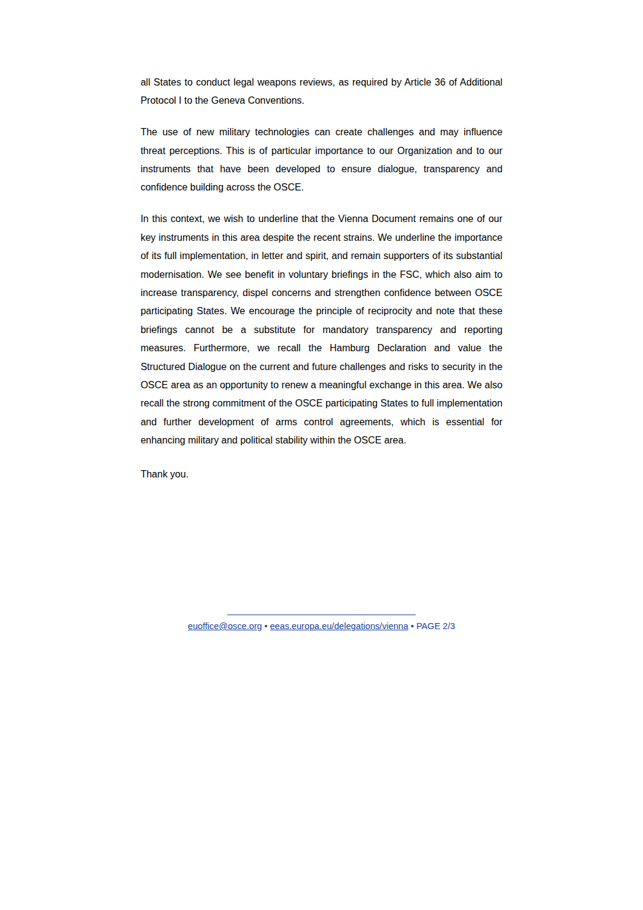all States to conduct legal weapons reviews, as required by Article 36 of Additional Protocol I to the Geneva Conventions.
The use of new military technologies can create challenges and may influence threat perceptions. This is of particular importance to our Organization and to our instruments that have been developed to ensure dialogue, transparency and confidence building across the OSCE.
In this context, we wish to underline that the Vienna Document remains one of our key instruments in this area despite the recent strains. We underline the importance of its full implementation, in letter and spirit, and remain supporters of its substantial modernisation. We see benefit in voluntary briefings in the FSC, which also aim to increase transparency, dispel concerns and strengthen confidence between OSCE participating States. We encourage the principle of reciprocity and note that these briefings cannot be a substitute for mandatory transparency and reporting measures. Furthermore, we recall the Hamburg Declaration and value the Structured Dialogue on the current and future challenges and risks to security in the OSCE area as an opportunity to renew a meaningful exchange in this area. We also recall the strong commitment of the OSCE participating States to full implementation and further development of arms control agreements, which is essential for enhancing military and political stability within the OSCE area.
Thank you.
euoffice@osce.org • eeas.europa.eu/delegations/vienna • PAGE 2/3